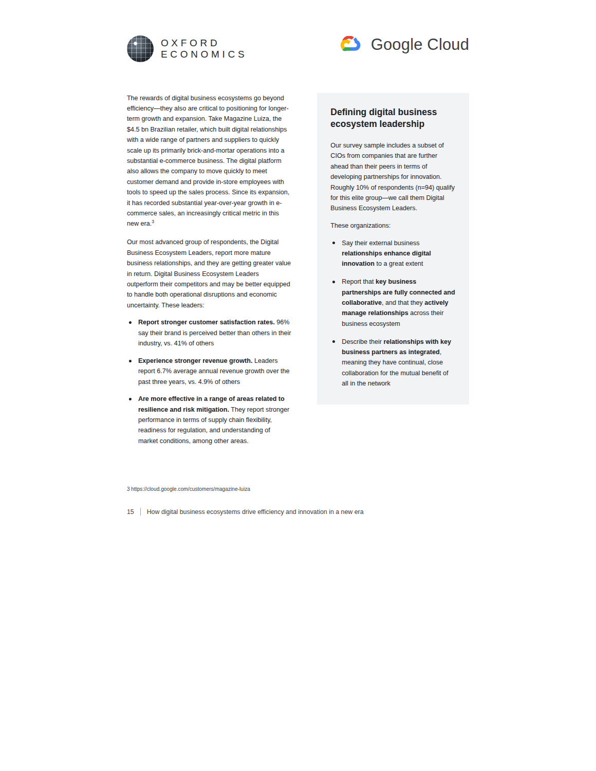Oxford
Economics
Google Cloud
The rewards of digital business ecosystems go beyond efficiency—they also are critical to positioning for longer-term growth and expansion. Take Magazine Luiza, the $4.5 bn Brazilian retailer, which built digital relationships with a wide range of partners and suppliers to quickly scale up its primarily brick-and-mortar operations into a substantial e-commerce business. The digital platform also allows the company to move quickly to meet customer demand and provide in-store employees with tools to speed up the sales process. Since its expansion, it has recorded substantial year-over-year growth in e-commerce sales, an increasingly critical metric in this new era.3
Our most advanced group of respondents, the Digital Business Ecosystem Leaders, report more mature business relationships, and they are getting greater value in return. Digital Business Ecosystem Leaders outperform their competitors and may be better equipped to handle both operational disruptions and economic uncertainty. These leaders:
Report stronger customer satisfaction rates. 96% say their brand is perceived better than others in their industry, vs. 41% of others
Experience stronger revenue growth. Leaders report 6.7% average annual revenue growth over the past three years, vs. 4.9% of others
Are more effective in a range of areas related to resilience and risk mitigation. They report stronger performance in terms of supply chain flexibility, readiness for regulation, and understanding of market conditions, among other areas.
Defining digital business ecosystem leadership
Our survey sample includes a subset of CIOs from companies that are further ahead than their peers in terms of developing partnerships for innovation. Roughly 10% of respondents (n=94) qualify for this elite group—we call them Digital Business Ecosystem Leaders.
These organizations:
Say their external business relationships enhance digital innovation to a great extent
Report that key business partnerships are fully connected and collaborative, and that they actively manage relationships across their business ecosystem
Describe their relationships with key business partners as integrated, meaning they have continual, close collaboration for the mutual benefit of all in the network
3 https://cloud.google.com/customers/magazine-luiza
15 How digital business ecosystems drive efficiency and innovation in a new era